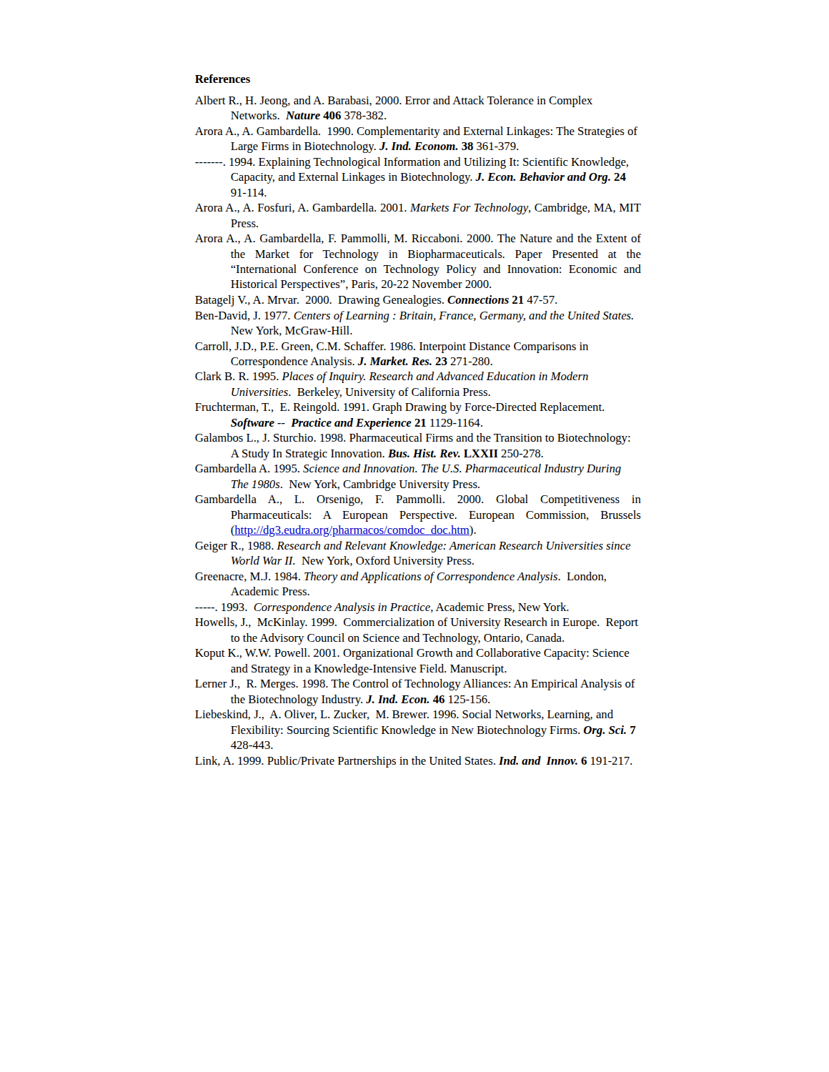References
Albert R., H. Jeong, and A. Barabasi, 2000. Error and Attack Tolerance in Complex Networks. Nature 406 378-382.
Arora A., A. Gambardella. 1990. Complementarity and External Linkages: The Strategies of Large Firms in Biotechnology. J. Ind. Econom. 38 361-379.
-------. 1994. Explaining Technological Information and Utilizing It: Scientific Knowledge, Capacity, and External Linkages in Biotechnology. J. Econ. Behavior and Org. 24 91-114.
Arora A., A. Fosfuri, A. Gambardella. 2001. Markets For Technology, Cambridge, MA, MIT Press.
Arora A., A. Gambardella, F. Pammolli, M. Riccaboni. 2000. The Nature and the Extent of the Market for Technology in Biopharmaceuticals. Paper Presented at the “International Conference on Technology Policy and Innovation: Economic and Historical Perspectives”, Paris, 20-22 November 2000.
Batagelj V., A. Mrvar. 2000. Drawing Genealogies. Connections 21 47-57.
Ben-David, J. 1977. Centers of Learning : Britain, France, Germany, and the United States. New York, McGraw-Hill.
Carroll, J.D., P.E. Green, C.M. Schaffer. 1986. Interpoint Distance Comparisons in Correspondence Analysis. J. Market. Res. 23 271-280.
Clark B. R. 1995. Places of Inquiry. Research and Advanced Education in Modern Universities. Berkeley, University of California Press.
Fruchterman, T., E. Reingold. 1991. Graph Drawing by Force-Directed Replacement. Software -- Practice and Experience 21 1129-1164.
Galambos L., J. Sturchio. 1998. Pharmaceutical Firms and the Transition to Biotechnology: A Study In Strategic Innovation. Bus. Hist. Rev. LXXII 250-278.
Gambardella A. 1995. Science and Innovation. The U.S. Pharmaceutical Industry During The 1980s. New York, Cambridge University Press.
Gambardella A., L. Orsenigo, F. Pammolli. 2000. Global Competitiveness in Pharmaceuticals: A European Perspective. European Commission, Brussels (http://dg3.eudra.org/pharmacos/comdoc_doc.htm).
Geiger R., 1988. Research and Relevant Knowledge: American Research Universities since World War II. New York, Oxford University Press.
Greenacre, M.J. 1984. Theory and Applications of Correspondence Analysis. London, Academic Press.
-----. 1993. Correspondence Analysis in Practice, Academic Press, New York.
Howells, J., McKinlay. 1999. Commercialization of University Research in Europe. Report to the Advisory Council on Science and Technology, Ontario, Canada.
Koput K., W.W. Powell. 2001. Organizational Growth and Collaborative Capacity: Science and Strategy in a Knowledge-Intensive Field. Manuscript.
Lerner J., R. Merges. 1998. The Control of Technology Alliances: An Empirical Analysis of the Biotechnology Industry. J. Ind. Econ. 46 125-156.
Liebeskind, J., A. Oliver, L. Zucker, M. Brewer. 1996. Social Networks, Learning, and Flexibility: Sourcing Scientific Knowledge in New Biotechnology Firms. Org. Sci. 7 428-443.
Link, A. 1999. Public/Private Partnerships in the United States. Ind. and Innov. 6 191-217.